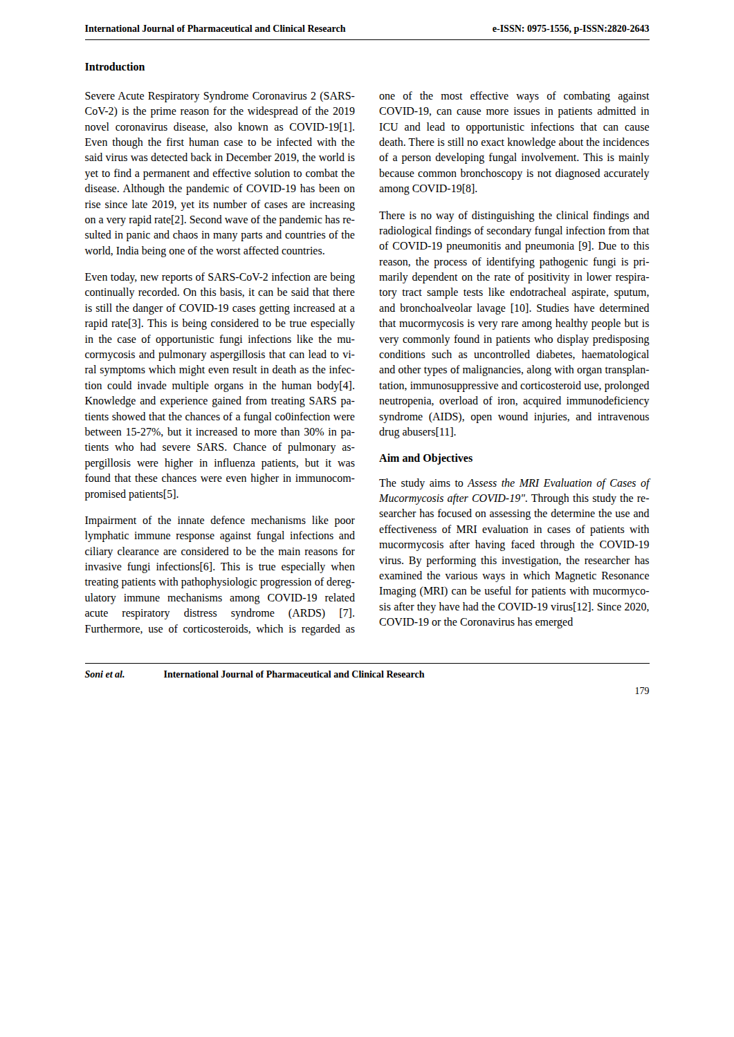International Journal of Pharmaceutical and Clinical Research e-ISSN: 0975-1556, p-ISSN:2820-2643
Introduction
Severe Acute Respiratory Syndrome Coronavirus 2 (SARS-CoV-2) is the prime reason for the widespread of the 2019 novel coronavirus disease, also known as COVID-19[1]. Even though the first human case to be infected with the said virus was detected back in December 2019, the world is yet to find a permanent and effective solution to combat the disease. Although the pandemic of COVID-19 has been on rise since late 2019, yet its number of cases are increasing on a very rapid rate[2]. Second wave of the pandemic has resulted in panic and chaos in many parts and countries of the world, India being one of the worst affected countries.
Even today, new reports of SARS-CoV-2 infection are being continually recorded. On this basis, it can be said that there is still the danger of COVID-19 cases getting increased at a rapid rate[3]. This is being considered to be true especially in the case of opportunistic fungi infections like the mucormycosis and pulmonary aspergillosis that can lead to viral symptoms which might even result in death as the infection could invade multiple organs in the human body[4]. Knowledge and experience gained from treating SARS patients showed that the chances of a fungal co0infection were between 15-27%, but it increased to more than 30% in patients who had severe SARS. Chance of pulmonary aspergillosis were higher in influenza patients, but it was found that these chances were even higher in immunocompromised patients[5].
Impairment of the innate defence mechanisms like poor lymphatic immune response against fungal infections and ciliary clearance are considered to be the main reasons for invasive fungi infections[6]. This is true especially when treating patients with pathophysiologic progression of deregulatory immune mechanisms among COVID-19 related acute respiratory distress syndrome (ARDS) [7]. Furthermore, use of corticosteroids, which is regarded as one of the most effective ways of combating against COVID-19, can cause more issues in patients admitted in ICU and lead to opportunistic infections that can cause death. There is still no exact knowledge about the incidences of a person developing fungal involvement. This is mainly because common bronchoscopy is not diagnosed accurately among COVID-19[8].
There is no way of distinguishing the clinical findings and radiological findings of secondary fungal infection from that of COVID-19 pneumonitis and pneumonia [9]. Due to this reason, the process of identifying pathogenic fungi is primarily dependent on the rate of positivity in lower respiratory tract sample tests like endotracheal aspirate, sputum, and bronchoalveolar lavage [10]. Studies have determined that mucormycosis is very rare among healthy people but is very commonly found in patients who display predisposing conditions such as uncontrolled diabetes, haematological and other types of malignancies, along with organ transplantation, immunosuppressive and corticosteroid use, prolonged neutropenia, overload of iron, acquired immunodeficiency syndrome (AIDS), open wound injuries, and intravenous drug abusers[11].
Aim and Objectives
The study aims to Assess the MRI Evaluation of Cases of Mucormycosis after COVID-19". Through this study the researcher has focused on assessing the determine the use and effectiveness of MRI evaluation in cases of patients with mucormycosis after having faced through the COVID-19 virus. By performing this investigation, the researcher has examined the various ways in which Magnetic Resonance Imaging (MRI) can be useful for patients with mucormycosis after they have had the COVID-19 virus[12]. Since 2020, COVID-19 or the Coronavirus has emerged
Soni et al. International Journal of Pharmaceutical and Clinical Research
179